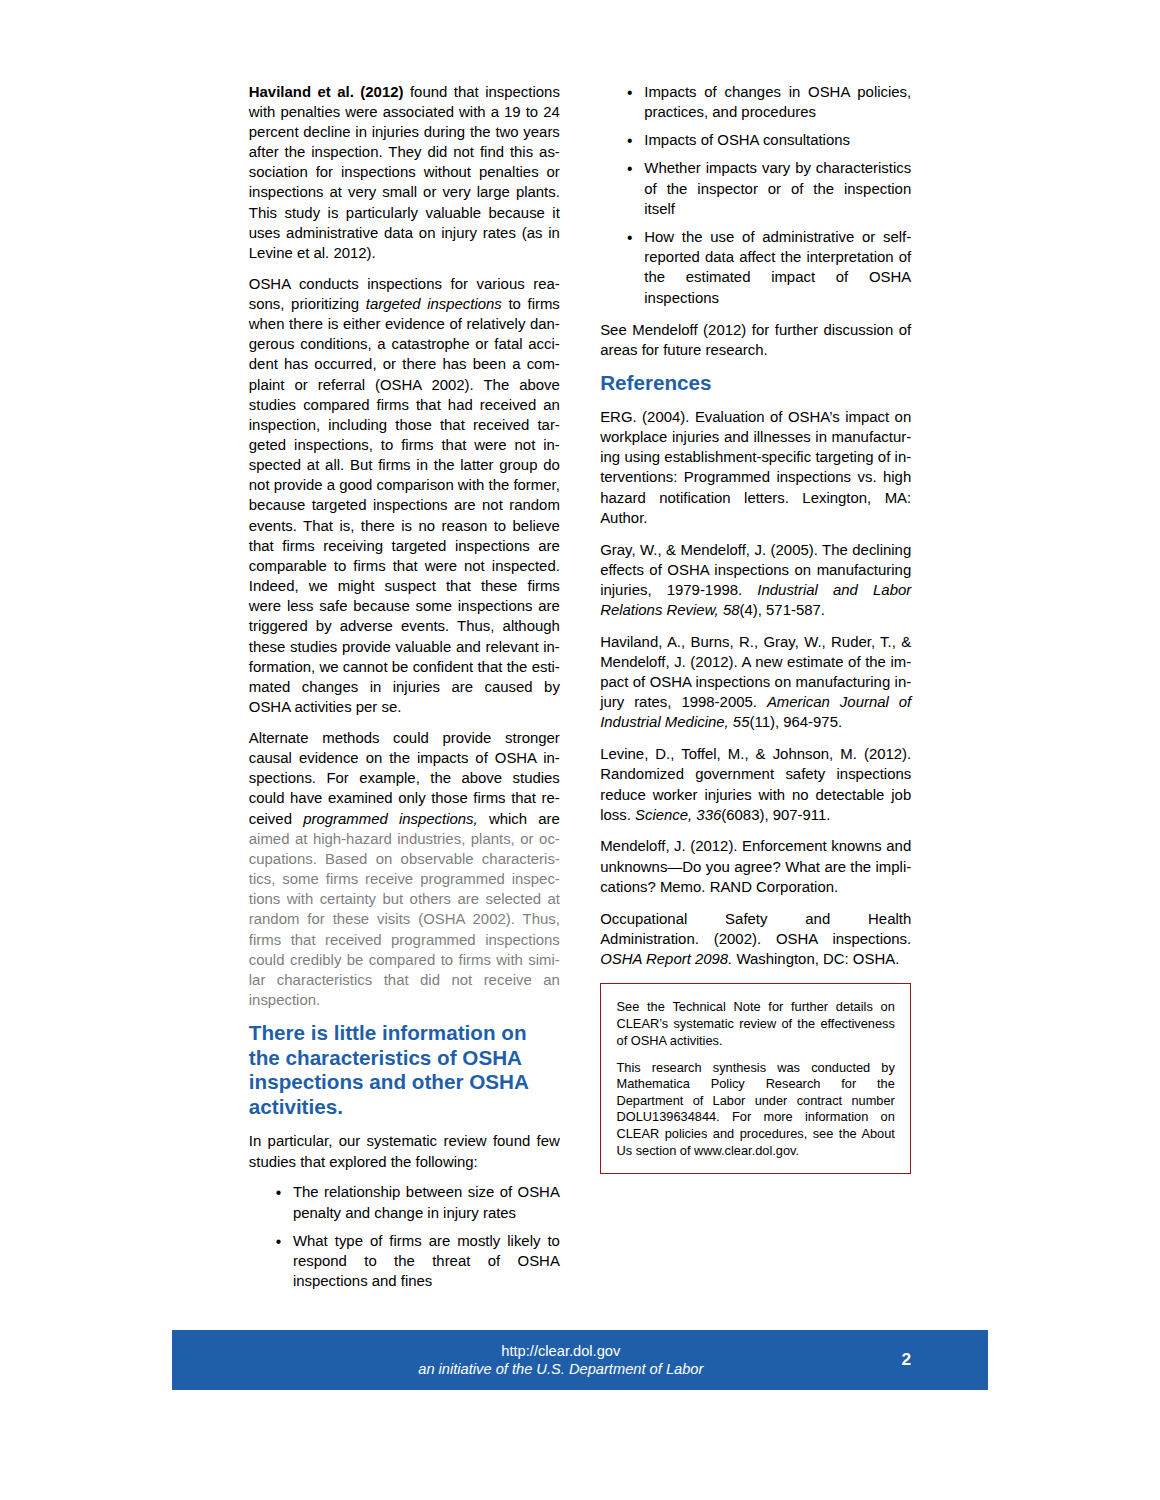Haviland et al. (2012) found that inspections with penalties were associated with a 19 to 24 percent decline in injuries during the two years after the inspection. They did not find this association for inspections without penalties or inspections at very small or very large plants. This study is particularly valuable because it uses administrative data on injury rates (as in Levine et al. 2012).
OSHA conducts inspections for various reasons, prioritizing targeted inspections to firms when there is either evidence of relatively dangerous conditions, a catastrophe or fatal accident has occurred, or there has been a complaint or referral (OSHA 2002). The above studies compared firms that had received an inspection, including those that received targeted inspections, to firms that were not inspected at all. But firms in the latter group do not provide a good comparison with the former, because targeted inspections are not random events. That is, there is no reason to believe that firms receiving targeted inspections are comparable to firms that were not inspected. Indeed, we might suspect that these firms were less safe because some inspections are triggered by adverse events. Thus, although these studies provide valuable and relevant information, we cannot be confident that the estimated changes in injuries are caused by OSHA activities per se.
Alternate methods could provide stronger causal evidence on the impacts of OSHA inspections. For example, the above studies could have examined only those firms that received programmed inspections, which are aimed at high-hazard industries, plants, or occupations. Based on observable characteristics, some firms receive programmed inspections with certainty but others are selected at random for these visits (OSHA 2002). Thus, firms that received programmed inspections could credibly be compared to firms with similar characteristics that did not receive an inspection.
There is little information on the characteristics of OSHA inspections and other OSHA activities.
In particular, our systematic review found few studies that explored the following:
The relationship between size of OSHA penalty and change in injury rates
What type of firms are mostly likely to respond to the threat of OSHA inspections and fines
Impacts of changes in OSHA policies, practices, and procedures
Impacts of OSHA consultations
Whether impacts vary by characteristics of the inspector or of the inspection itself
How the use of administrative or self-reported data affect the interpretation of the estimated impact of OSHA inspections
See Mendeloff (2012) for further discussion of areas for future research.
References
ERG. (2004). Evaluation of OSHA’s impact on workplace injuries and illnesses in manufacturing using establishment-specific targeting of interventions: Programmed inspections vs. high hazard notification letters. Lexington, MA: Author.
Gray, W., & Mendeloff, J. (2005). The declining effects of OSHA inspections on manufacturing injuries, 1979-1998. Industrial and Labor Relations Review, 58(4), 571-587.
Haviland, A., Burns, R., Gray, W., Ruder, T., & Mendeloff, J. (2012). A new estimate of the impact of OSHA inspections on manufacturing injury rates, 1998-2005. American Journal of Industrial Medicine, 55(11), 964-975.
Levine, D., Toffel, M., & Johnson, M. (2012). Randomized government safety inspections reduce worker injuries with no detectable job loss. Science, 336(6083), 907-911.
Mendeloff, J. (2012). Enforcement knowns and unknowns—Do you agree? What are the implications? Memo. RAND Corporation.
Occupational Safety and Health Administration. (2002). OSHA inspections. OSHA Report 2098. Washington, DC: OSHA.
See the Technical Note for further details on CLEAR’s systematic review of the effectiveness of OSHA activities.
This research synthesis was conducted by Mathematica Policy Research for the Department of Labor under contract number DOLU139634844. For more information on CLEAR policies and procedures, see the About Us section of www.clear.dol.gov.
http://clear.dol.gov
an initiative of the U.S. Department of Labor
2